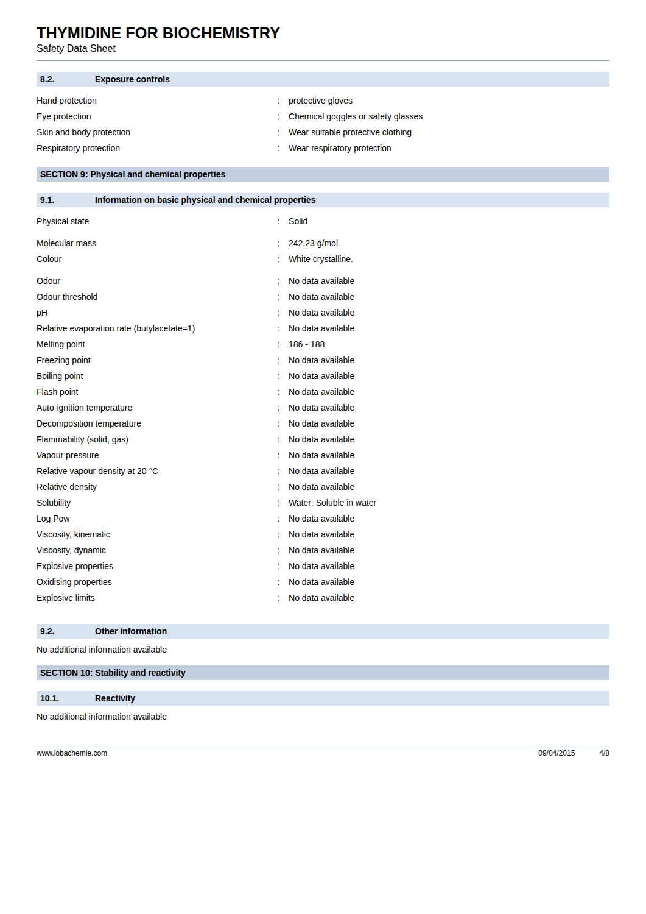THYMIDINE FOR BIOCHEMISTRY
Safety Data Sheet
8.2. Exposure controls
| Hand protection | : | protective gloves |
| Eye protection | : | Chemical goggles or safety glasses |
| Skin and body protection | : | Wear suitable protective clothing |
| Respiratory protection | : | Wear respiratory protection |
SECTION 9: Physical and chemical properties
9.1. Information on basic physical and chemical properties
| Physical state | : | Solid |
| Molecular mass | : | 242.23 g/mol |
| Colour | : | White crystalline. |
| Odour | : | No data available |
| Odour threshold | : | No data available |
| pH | : | No data available |
| Relative evaporation rate (butylacetate=1) | : | No data available |
| Melting point | : | 186 - 188 |
| Freezing point | : | No data available |
| Boiling point | : | No data available |
| Flash point | : | No data available |
| Auto-ignition temperature | : | No data available |
| Decomposition temperature | : | No data available |
| Flammability (solid, gas) | : | No data available |
| Vapour pressure | : | No data available |
| Relative vapour density at 20 °C | : | No data available |
| Relative density | : | No data available |
| Solubility | : | Water: Soluble in water |
| Log Pow | : | No data available |
| Viscosity, kinematic | : | No data available |
| Viscosity, dynamic | : | No data available |
| Explosive properties | : | No data available |
| Oxidising properties | : | No data available |
| Explosive limits | : | No data available |
9.2. Other information
No additional information available
SECTION 10: Stability and reactivity
10.1. Reactivity
No additional information available
www.lobachemie.com 09/04/2015 4/8